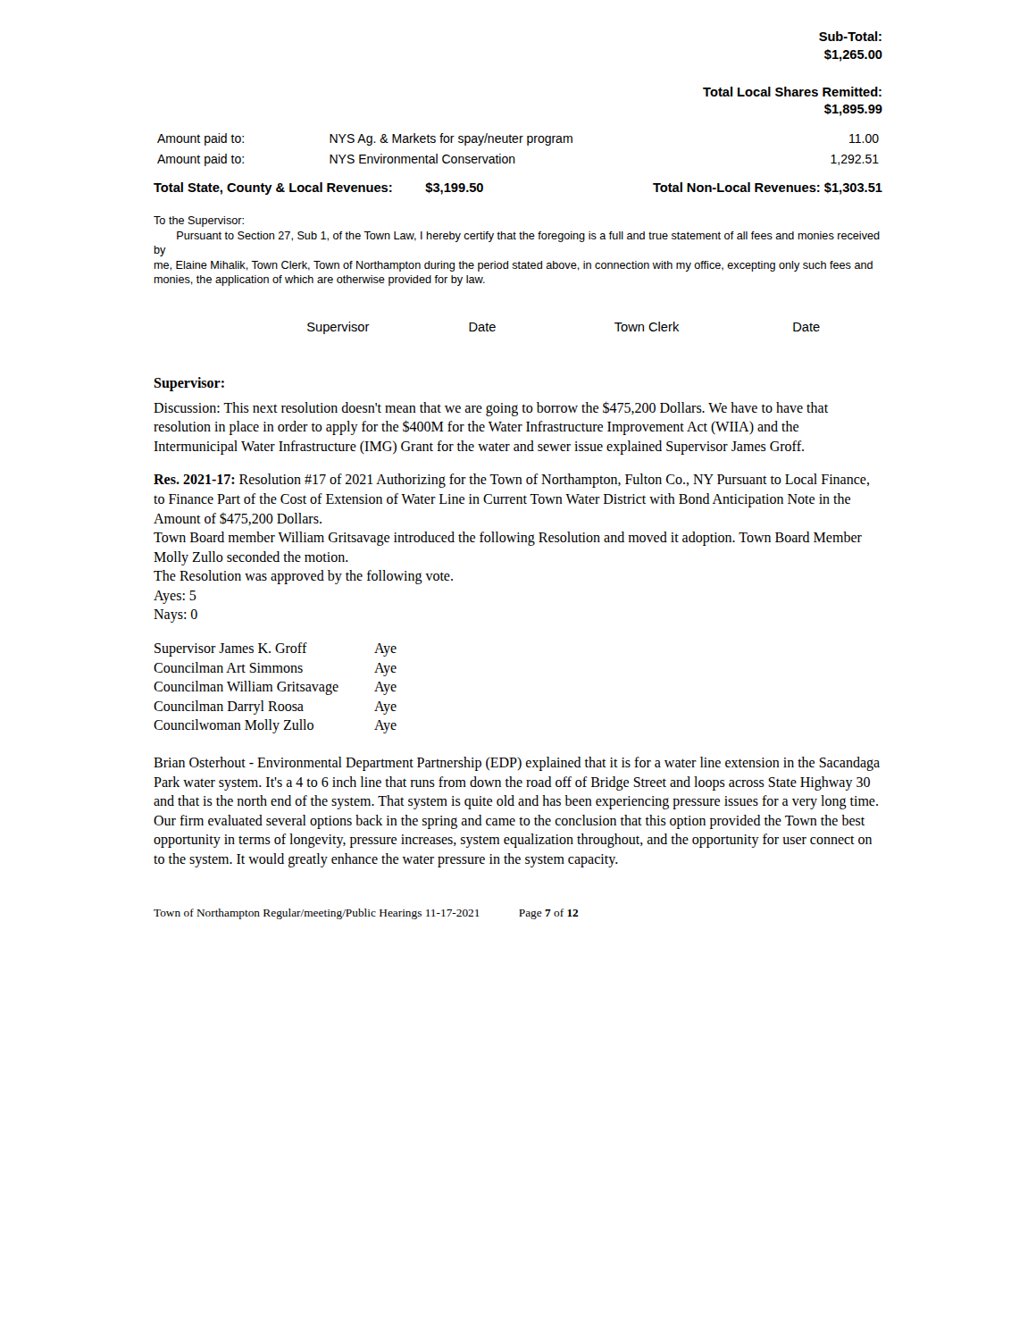Sub-Total:
$1,265.00
Total Local Shares Remitted:
$1,895.99
| Amount paid to: | NYS Ag. & Markets for spay/neuter program | 11.00 |
| Amount paid to: | NYS Environmental Conservation | 1,292.51 |
Total State, County & Local Revenues: $3,199.50 Total Non-Local Revenues: $1,303.51
To the Supervisor: Pursuant to Section 27, Sub 1, of the Town Law, I hereby certify that the foregoing is a full and true statement of all fees and monies received by me, Elaine Mihalik, Town Clerk, Town of Northampton during the period stated above, in connection with my office, excepting only such fees and
monies, the application of which are otherwise provided for by law.
| | Supervisor | Date | Town Clerk | Date |
Supervisor:
Discussion: This next resolution doesn't mean that we are going to borrow the $475,200 Dollars. We have to have that resolution in place in order to apply for the $400M for the Water Infrastructure Improvement Act (WIIA) and the Intermunicipal Water Infrastructure (IMG) Grant for the water and sewer issue explained Supervisor James Groff.
Res. 2021-17: Resolution #17 of 2021 Authorizing for the Town of Northampton, Fulton Co., NY Pursuant to Local Finance, to Finance Part of the Cost of Extension of Water Line in Current Town Water District with Bond Anticipation Note in the Amount of $475,200 Dollars.
Town Board member William Gritsavage introduced the following Resolution and moved it adoption. Town Board Member Molly Zullo seconded the motion.
The Resolution was approved by the following vote.
Ayes: 5
Nays: 0
| Supervisor James K. Groff | Aye |
| Councilman Art Simmons | Aye |
| Councilman William Gritsavage | Aye |
| Councilman Darryl Roosa | Aye |
| Councilwoman Molly Zullo | Aye |
Brian Osterhout - Environmental Department Partnership (EDP) explained that it is for a water line extension in the Sacandaga Park water system. It's a 4 to 6 inch line that runs from down the road off of Bridge Street and loops across State Highway 30 and that is the north end of the system. That system is quite old and has been experiencing pressure issues for a very long time. Our firm evaluated several options back in the spring and came to the conclusion that this option provided the Town the best opportunity in terms of longevity, pressure increases, system equalization throughout, and the opportunity for user connect on to the system. It would greatly enhance the water pressure in the system capacity.
Town of Northampton Regular/meeting/Public Hearings 11-17-2021 Page 7 of 12